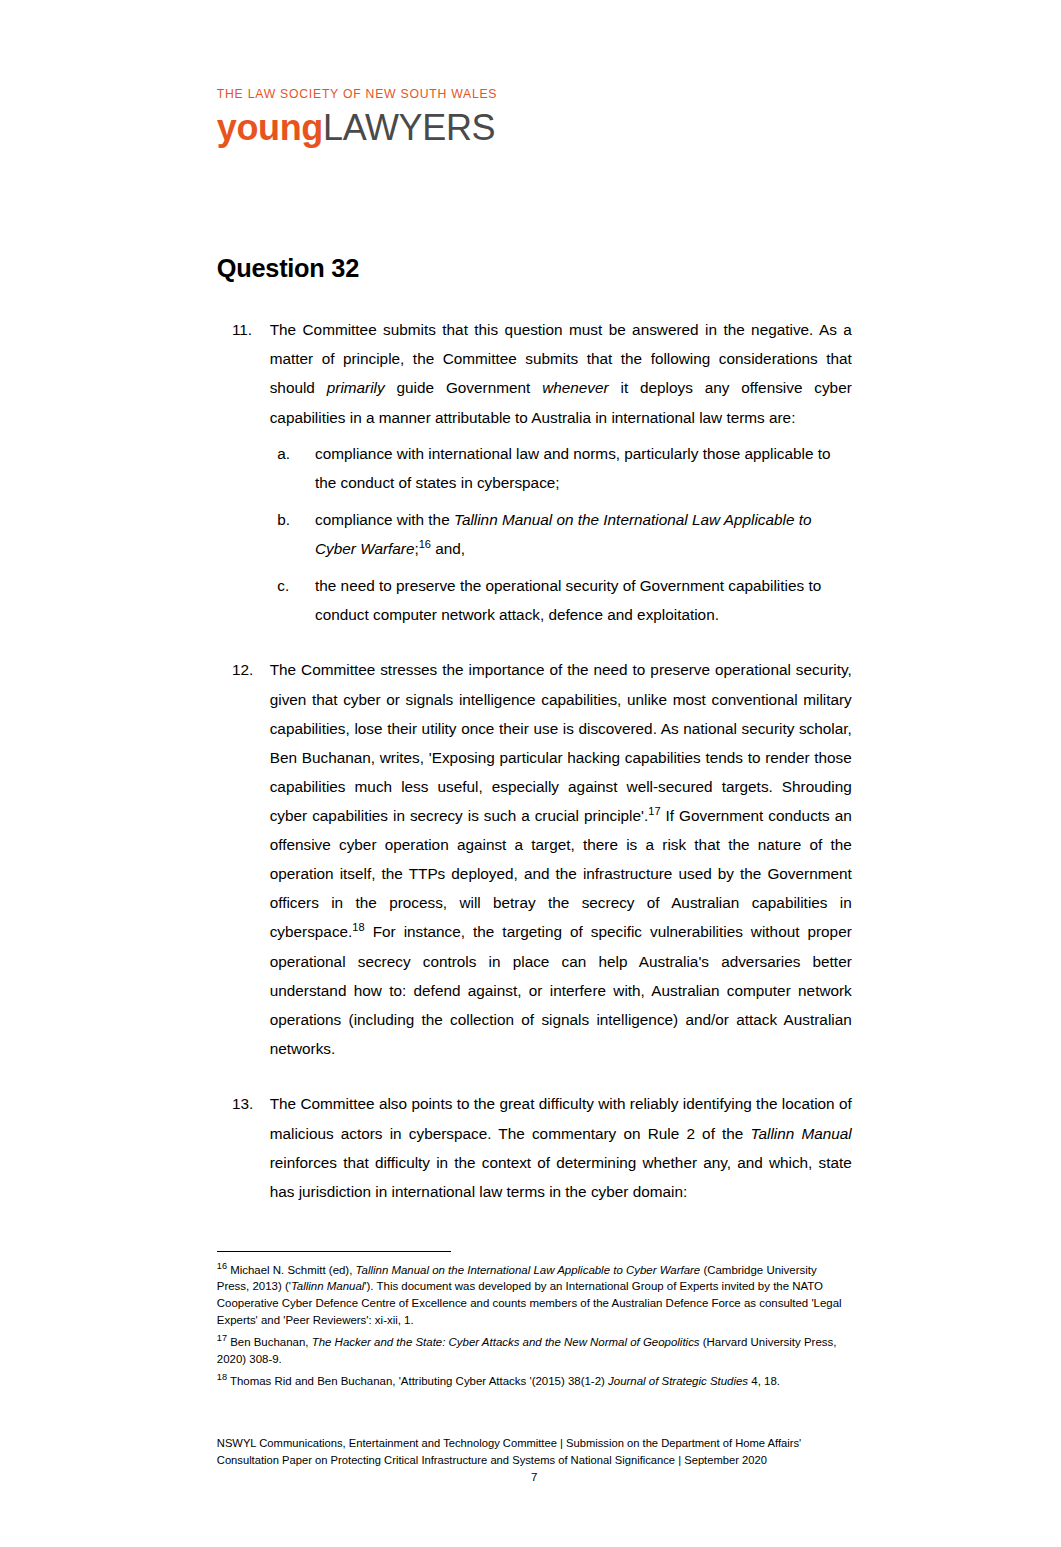The Law Society of New South Wales
young LAWYERS
Question 32
The Committee submits that this question must be answered in the negative. As a matter of principle, the Committee submits that the following considerations that should primarily guide Government whenever it deploys any offensive cyber capabilities in a manner attributable to Australia in international law terms are:
compliance with international law and norms, particularly those applicable to the conduct of states in cyberspace;
compliance with the Tallinn Manual on the International Law Applicable to Cyber Warfare;16 and,
the need to preserve the operational security of Government capabilities to conduct computer network attack, defence and exploitation.
The Committee stresses the importance of the need to preserve operational security, given that cyber or signals intelligence capabilities, unlike most conventional military capabilities, lose their utility once their use is discovered. As national security scholar, Ben Buchanan, writes, 'Exposing particular hacking capabilities tends to render those capabilities much less useful, especially against well-secured targets. Shrouding cyber capabilities in secrecy is such a crucial principle'.17 If Government conducts an offensive cyber operation against a target, there is a risk that the nature of the operation itself, the TTPs deployed, and the infrastructure used by the Government officers in the process, will betray the secrecy of Australian capabilities in cyberspace.18 For instance, the targeting of specific vulnerabilities without proper operational secrecy controls in place can help Australia's adversaries better understand how to: defend against, or interfere with, Australian computer network operations (including the collection of signals intelligence) and/or attack Australian networks.
The Committee also points to the great difficulty with reliably identifying the location of malicious actors in cyberspace. The commentary on Rule 2 of the Tallinn Manual reinforces that difficulty in the context of determining whether any, and which, state has jurisdiction in international law terms in the cyber domain:
16 Michael N. Schmitt (ed), Tallinn Manual on the International Law Applicable to Cyber Warfare (Cambridge University Press, 2013) ('Tallinn Manual'). This document was developed by an International Group of Experts invited by the NATO Cooperative Cyber Defence Centre of Excellence and counts members of the Australian Defence Force as consulted 'Legal Experts' and 'Peer Reviewers': xi-xii, 1.
17 Ben Buchanan, The Hacker and the State: Cyber Attacks and the New Normal of Geopolitics (Harvard University Press, 2020) 308-9.
18 Thomas Rid and Ben Buchanan, 'Attributing Cyber Attacks '(2015) 38(1-2) Journal of Strategic Studies 4, 18.
NSWYL Communications, Entertainment and Technology Committee | Submission on the Department of Home Affairs' Consultation Paper on Protecting Critical Infrastructure and Systems of National Significance | September 2020
7